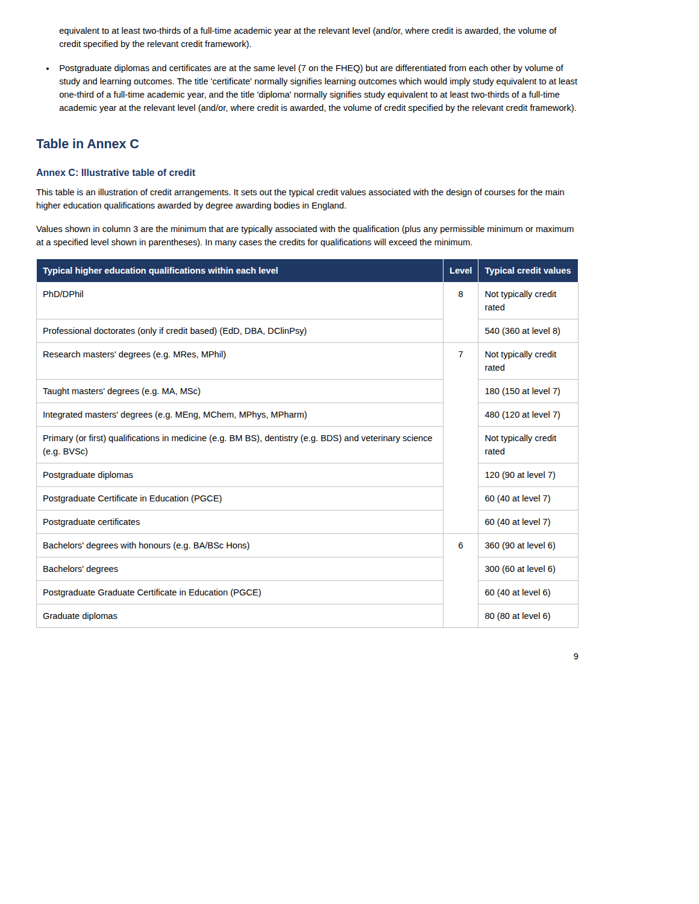equivalent to at least two-thirds of a full-time academic year at the relevant level (and/or, where credit is awarded, the volume of credit specified by the relevant credit framework).
Postgraduate diplomas and certificates are at the same level (7 on the FHEQ) but are differentiated from each other by volume of study and learning outcomes. The title 'certificate' normally signifies learning outcomes which would imply study equivalent to at least one-third of a full-time academic year, and the title 'diploma' normally signifies study equivalent to at least two-thirds of a full-time academic year at the relevant level (and/or, where credit is awarded, the volume of credit specified by the relevant credit framework).
Table in Annex C
Annex C: Illustrative table of credit
This table is an illustration of credit arrangements. It sets out the typical credit values associated with the design of courses for the main higher education qualifications awarded by degree awarding bodies in England.
Values shown in column 3 are the minimum that are typically associated with the qualification (plus any permissible minimum or maximum at a specified level shown in parentheses). In many cases the credits for qualifications will exceed the minimum.
| Typical higher education qualifications within each level | Level | Typical credit values |
| --- | --- | --- |
| PhD/DPhil | 8 | Not typically credit rated |
| Professional doctorates (only if credit based) (EdD, DBA, DClinPsy) | 540 (360 at level 8) |
| Research masters' degrees (e.g. MRes, MPhil) | 7 | Not typically credit rated |
| Taught masters' degrees (e.g. MA, MSc) | 180 (150 at level 7) |
| Integrated masters' degrees (e.g. MEng, MChem, MPhys, MPharm) | 480 (120 at level 7) |
| Primary (or first) qualifications in medicine (e.g. BM BS), dentistry (e.g. BDS) and veterinary science (e.g. BVSc) | Not typically credit rated |
| Postgraduate diplomas | 120 (90 at level 7) |
| Postgraduate Certificate in Education (PGCE) | 60 (40 at level 7) |
| Postgraduate certificates | 60 (40 at level 7) |
| Bachelors' degrees with honours (e.g. BA/BSc Hons) | 6 | 360 (90 at level 6) |
| Bachelors' degrees | 300 (60 at level 6) |
| Postgraduate Graduate Certificate in Education (PGCE) | 60 (40 at level 6) |
| Graduate diplomas | 80 (80 at level 6) |
9